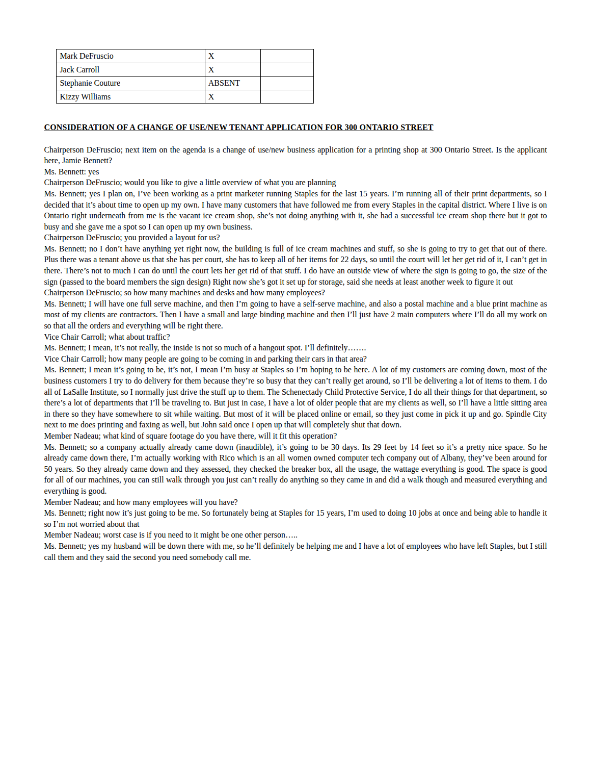| Mark DeFruscio | X | |
| Jack Carroll | X | |
| Stephanie Couture | ABSENT | |
| Kizzy Williams | X | |
CONSIDERATION OF A CHANGE OF USE/NEW TENANT APPLICATION FOR 300 ONTARIO STREET
Chairperson DeFruscio; next item on the agenda is a change of use/new business application for a printing shop at 300 Ontario Street. Is the applicant here, Jamie Bennett?
Ms. Bennett: yes
Chairperson DeFruscio; would you like to give a little overview of what you are planning
Ms. Bennett; yes I plan on, I’ve been working as a print marketer running Staples for the last 15 years. I’m running all of their print departments, so I decided that it’s about time to open up my own. I have many customers that have followed me from every Staples in the capital district. Where I live is on Ontario right underneath from me is the vacant ice cream shop, she’s not doing anything with it, she had a successful ice cream shop there but it got to busy and she gave me a spot so I can open up my own business.
Chairperson DeFruscio; you provided a layout for us?
Ms. Bennett; no I don’t have anything yet right now, the building is full of ice cream machines and stuff, so she is going to try to get that out of there. Plus there was a tenant above us that she has per court, she has to keep all of her items for 22 days, so until the court will let her get rid of it, I can’t get in there. There’s not to much I can do until the court lets her get rid of that stuff. I do have an outside view of where the sign is going to go, the size of the sign (passed to the board members the sign design) Right now she’s got it set up for storage, said she needs at least another week to figure it out
Chairperson DeFruscio; so how many machines and desks and how many employees?
Ms. Bennett; I will have one full serve machine, and then I’m going to have a self-serve machine, and also a postal machine and a blue print machine as most of my clients are contractors. Then I have a small and large binding machine and then I’ll just have 2 main computers where I’ll do all my work on so that all the orders and everything will be right there.
Vice Chair Carroll; what about traffic?
Ms. Bennett; I mean, it’s not really, the inside is not so much of a hangout spot. I’ll definitely…….
Vice Chair Carroll; how many people are going to be coming in and parking their cars in that area?
Ms. Bennett; I mean it’s going to be, it’s not, I mean I’m busy at Staples so I’m hoping to be here. A lot of my customers are coming down, most of the business customers I try to do delivery for them because they’re so busy that they can’t really get around, so I’ll be delivering a lot of items to them. I do all of LaSalle Institute, so I normally just drive the stuff up to them. The Schenectady Child Protective Service, I do all their things for that department, so there’s a lot of departments that I’ll be traveling to. But just in case, I have a lot of older people that are my clients as well, so I’ll have a little sitting area in there so they have somewhere to sit while waiting. But most of it will be placed online or email, so they just come in pick it up and go. Spindle City next to me does printing and faxing as well, but John said once I open up that will completely shut that down.
Member Nadeau; what kind of square footage do you have there, will it fit this operation?
Ms. Bennett; so a company actually already came down (inaudible), it’s going to be 30 days. Its 29 feet by 14 feet so it’s a pretty nice space. So he already came down there, I’m actually working with Rico which is an all women owned computer tech company out of Albany, they’ve been around for 50 years. So they already came down and they assessed, they checked the breaker box, all the usage, the wattage everything is good. The space is good for all of our machines, you can still walk through you just can’t really do anything so they came in and did a walk though and measured everything and everything is good.
Member Nadeau; and how many employees will you have?
Ms. Bennett; right now it’s just going to be me. So fortunately being at Staples for 15 years, I’m used to doing 10 jobs at once and being able to handle it so I’m not worried about that
Member Nadeau; worst case is if you need to it might be one other person…..
Ms. Bennett; yes my husband will be down there with me, so he’ll definitely be helping me and I have a lot of employees who have left Staples, but I still call them and they said the second you need somebody call me.